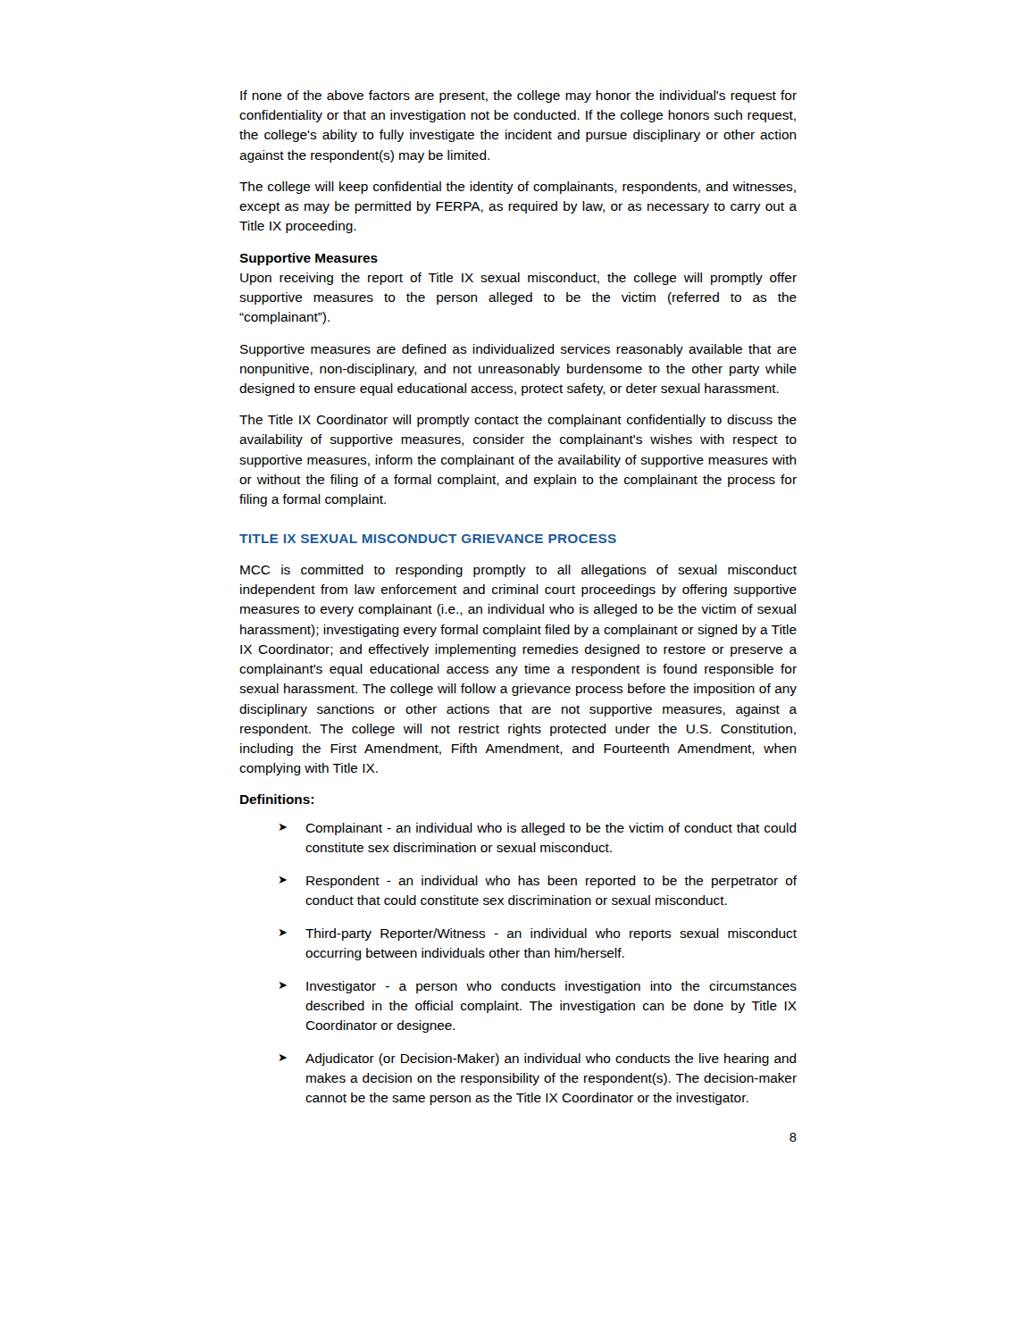If none of the above factors are present, the college may honor the individual's request for confidentiality or that an investigation not be conducted. If the college honors such request, the college's ability to fully investigate the incident and pursue disciplinary or other action against the respondent(s) may be limited.
The college will keep confidential the identity of complainants, respondents, and witnesses, except as may be permitted by FERPA, as required by law, or as necessary to carry out a Title IX proceeding.
Supportive Measures
Upon receiving the report of Title IX sexual misconduct, the college will promptly offer supportive measures to the person alleged to be the victim (referred to as the “complainant”).
Supportive measures are defined as individualized services reasonably available that are nonpunitive, non-disciplinary, and not unreasonably burdensome to the other party while designed to ensure equal educational access, protect safety, or deter sexual harassment.
The Title IX Coordinator will promptly contact the complainant confidentially to discuss the availability of supportive measures, consider the complainant's wishes with respect to supportive measures, inform the complainant of the availability of supportive measures with or without the filing of a formal complaint, and explain to the complainant the process for filing a formal complaint.
TITLE IX SEXUAL MISCONDUCT GRIEVANCE PROCESS
MCC is committed to responding promptly to all allegations of sexual misconduct independent from law enforcement and criminal court proceedings by offering supportive measures to every complainant (i.e., an individual who is alleged to be the victim of sexual harassment); investigating every formal complaint filed by a complainant or signed by a Title IX Coordinator; and effectively implementing remedies designed to restore or preserve a complainant's equal educational access any time a respondent is found responsible for sexual harassment. The college will follow a grievance process before the imposition of any disciplinary sanctions or other actions that are not supportive measures, against a respondent. The college will not restrict rights protected under the U.S. Constitution, including the First Amendment, Fifth Amendment, and Fourteenth Amendment, when complying with Title IX.
Definitions:
Complainant - an individual who is alleged to be the victim of conduct that could constitute sex discrimination or sexual misconduct.
Respondent - an individual who has been reported to be the perpetrator of conduct that could constitute sex discrimination or sexual misconduct.
Third-party Reporter/Witness - an individual who reports sexual misconduct occurring between individuals other than him/herself.
Investigator - a person who conducts investigation into the circumstances described in the official complaint. The investigation can be done by Title IX Coordinator or designee.
Adjudicator (or Decision-Maker) an individual who conducts the live hearing and makes a decision on the responsibility of the respondent(s). The decision-maker cannot be the same person as the Title IX Coordinator or the investigator.
8